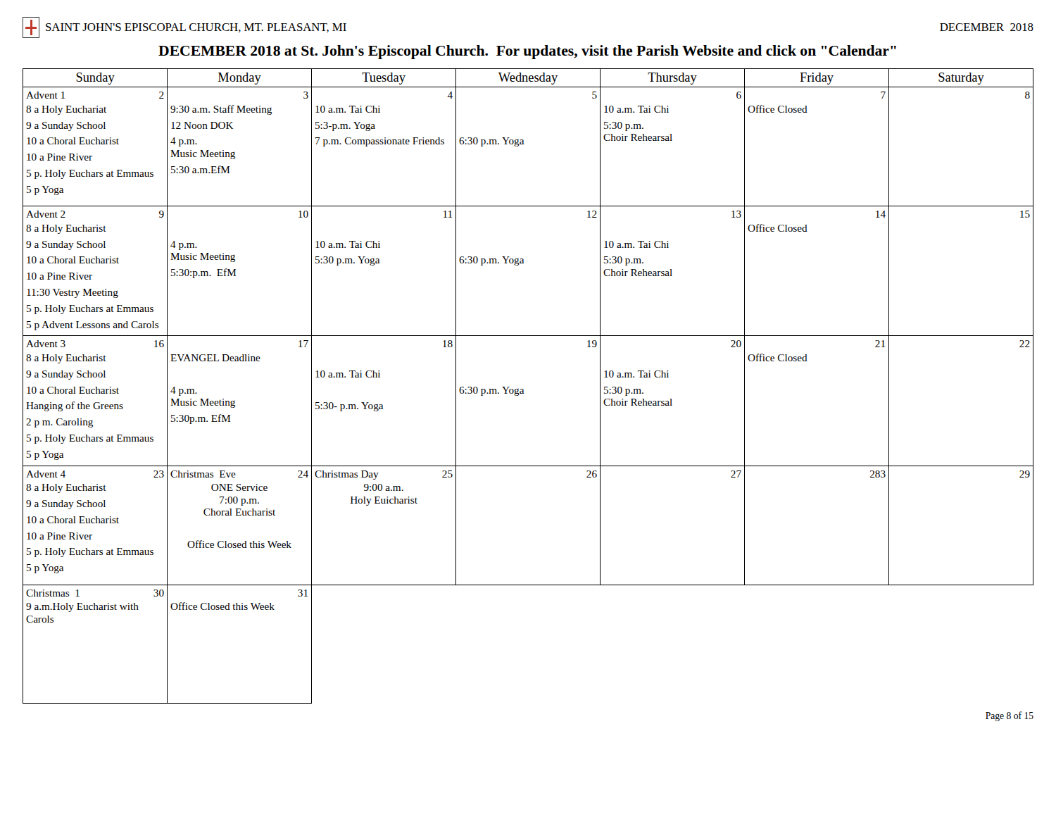SAINT JOHN'S EPISCOPAL CHURCH, MT. PLEASANT, MI
DECEMBER 2018
DECEMBER 2018 at St. John's Episcopal Church. For updates, visit the Parish Website and click on "Calendar"
| Sunday | Monday | Tuesday | Wednesday | Thursday | Friday | Saturday |
| --- | --- | --- | --- | --- | --- | --- |
| Advent 1 2 | 3 | 4 | 5 | 6 | 7 | 8 |
| 8 a Holy Euchariat 9 a Sunday School 10 a Choral Eucharist 10 a Pine River 5 p. Holy Euchars at Emmaus 5 p Yoga | 9:30 a.m. Staff Meeting 12 Noon DOK 4 p.m. Music Meeting 5:30 a.m.EfM | 10 a.m. Tai Chi 5:3-p.m. Yoga 7 p.m. Compassionate Friends | 6:30 p.m. Yoga | 10 a.m. Tai Chi 5:30 p.m. Choir Rehearsal | Office Closed | |
| Advent 2 9 | 10 | 11 | 12 | 13 | 14 | 15 |
| 8 a Holy Eucharist 9 a Sunday School 10 a Choral Eucharist 10 a Pine River 11:30 Vestry Meeting 5 p. Holy Euchars at Emmaus 5 p Advent Lessons and Carols | 4 p.m. Music Meeting 5:30:p.m. EfM | 10 a.m. Tai Chi 5:30 p.m. Yoga | 6:30 p.m. Yoga | 10 a.m. Tai Chi 5:30 p.m. Choir Rehearsal | Office Closed | |
| Advent 3 16 | 17 | 18 | 19 | 20 | 21 | 22 |
| 8 a Holy Eucharist 9 a Sunday School 10 a Choral Eucharist Hanging of the Greens 2 p m. Caroling 5 p. Holy Euchars at Emmaus 5 p Yoga | EVANGEL Deadline 4 p.m. Music Meeting 5:30p.m. EfM | 10 a.m. Tai Chi 5:30- p.m. Yoga | 6:30 p.m. Yoga | 10 a.m. Tai Chi 5:30 p.m. Choir Rehearsal | Office Closed | |
| Advent 4 23 | Christmas Eve 24 | Christmas Day 25 | 26 | 27 | 283 | 29 |
| 8 a Holy Eucharist 9 a Sunday School 10 a Choral Eucharist 10 a Pine River 5 p. Holy Euchars at Emmaus 5 p Yoga | ONE Service 7:00 p.m. Choral Eucharist Office Closed this Week | 9:00 a.m. Holy Euicharist | | | | |
| Christmas 1 30 | 31 | | | | | |
| 9 a.m.Holy Eucharist with Carols | Office Closed this Week | | | | | |
Page 8 of 15